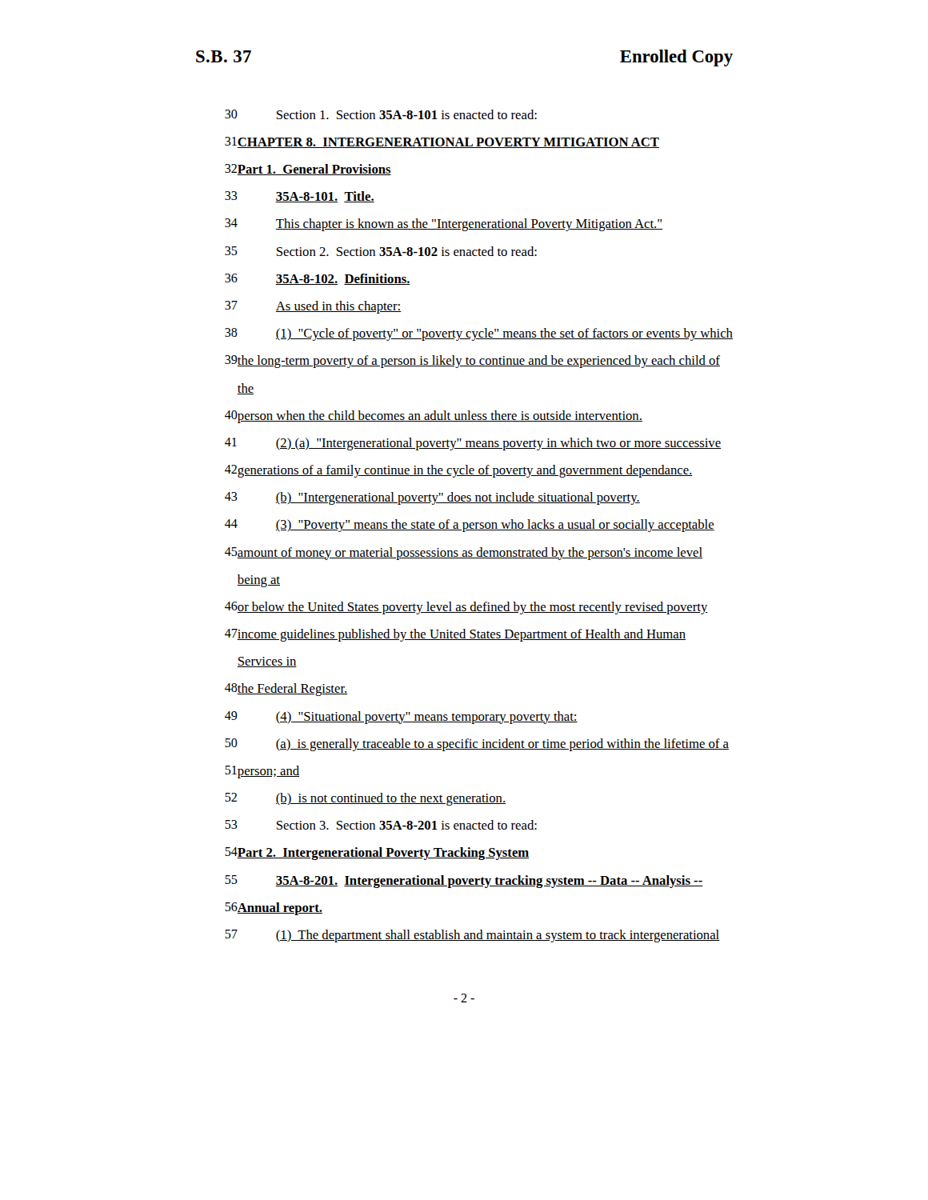S.B. 37 Enrolled Copy
| 30 | Section 1. Section 35A-8-101 is enacted to read: |
| 31 | CHAPTER 8. INTERGENERATIONAL POVERTY MITIGATION ACT |
| 32 | Part 1. General Provisions |
| 33 | 35A-8-101. Title. |
| 34 | This chapter is known as the "Intergenerational Poverty Mitigation Act." |
| 35 | Section 2. Section 35A-8-102 is enacted to read: |
| 36 | 35A-8-102. Definitions. |
| 37 | As used in this chapter: |
| 38 | (1) "Cycle of poverty" or "poverty cycle" means the set of factors or events by which |
| 39 | the long-term poverty of a person is likely to continue and be experienced by each child of the |
| 40 | person when the child becomes an adult unless there is outside intervention. |
| 41 | (2) (a) "Intergenerational poverty" means poverty in which two or more successive |
| 42 | generations of a family continue in the cycle of poverty and government dependance. |
| 43 | (b) "Intergenerational poverty" does not include situational poverty. |
| 44 | (3) "Poverty" means the state of a person who lacks a usual or socially acceptable |
| 45 | amount of money or material possessions as demonstrated by the person's income level being at |
| 46 | or below the United States poverty level as defined by the most recently revised poverty |
| 47 | income guidelines published by the United States Department of Health and Human Services in |
| 48 | the Federal Register. |
| 49 | (4) "Situational poverty" means temporary poverty that: |
| 50 | (a) is generally traceable to a specific incident or time period within the lifetime of a |
| 51 | person; and |
| 52 | (b) is not continued to the next generation. |
| 53 | Section 3. Section 35A-8-201 is enacted to read: |
| 54 | Part 2. Intergenerational Poverty Tracking System |
| 55 | 35A-8-201. Intergenerational poverty tracking system -- Data -- Analysis -- |
| 56 | Annual report. |
| 57 | (1) The department shall establish and maintain a system to track intergenerational |
- 2 -